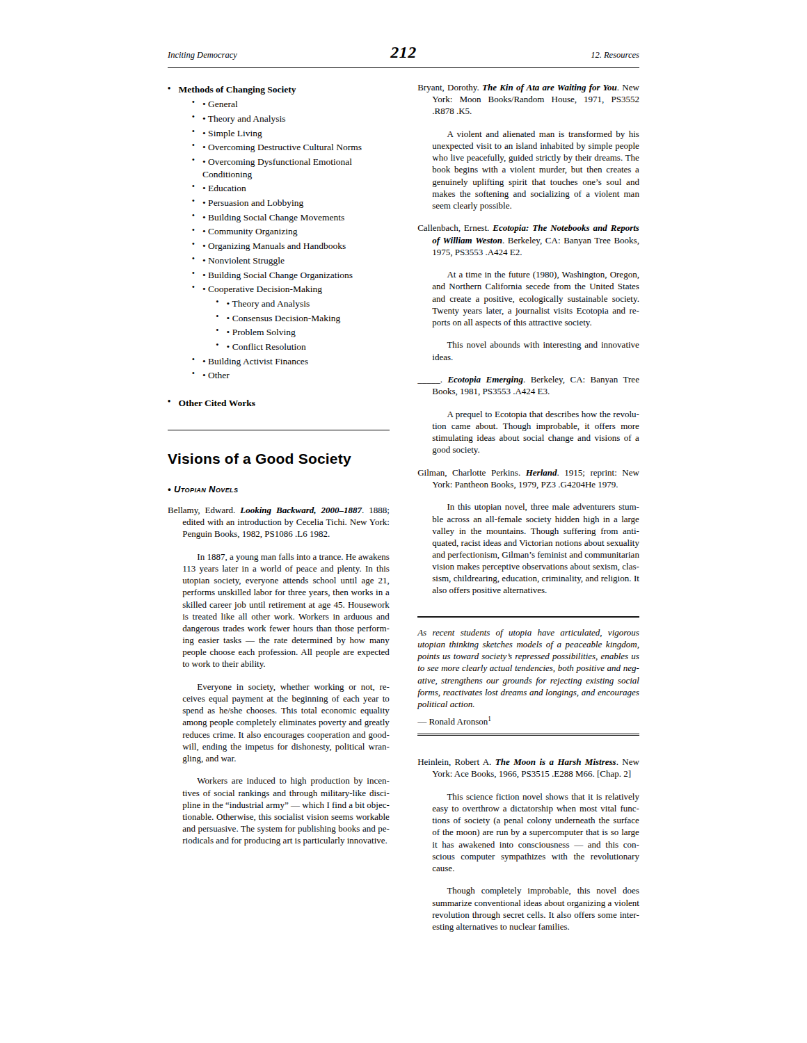Inciting Democracy
212
12. Resources
Methods of Changing Society
• General
• Theory and Analysis
• Simple Living
• Overcoming Destructive Cultural Norms
• Overcoming Dysfunctional Emotional Conditioning
• Education
• Persuasion and Lobbying
• Building Social Change Movements
• Community Organizing
• Organizing Manuals and Handbooks
• Nonviolent Struggle
• Building Social Change Organizations
• Cooperative Decision-Making
• Theory and Analysis
• Consensus Decision-Making
• Problem Solving
• Conflict Resolution
• Building Activist Finances
• Other
Other Cited Works
Visions of a Good Society
Utopian Novels
Bellamy, Edward. Looking Backward, 2000–1887. 1888; edited with an introduction by Cecelia Tichi. New York: Penguin Books, 1982, PS1086 .L6 1982.
In 1887, a young man falls into a trance. He awakens 113 years later in a world of peace and plenty. In this utopian society, everyone attends school until age 21, performs unskilled labor for three years, then works in a skilled career job until retirement at age 45. Housework is treated like all other work. Workers in arduous and dangerous trades work fewer hours than those performing easier tasks — the rate determined by how many people choose each profession. All people are expected to work to their ability.
Everyone in society, whether working or not, receives equal payment at the beginning of each year to spend as he/she chooses. This total economic equality among people completely eliminates poverty and greatly reduces crime. It also encourages cooperation and goodwill, ending the impetus for dishonesty, political wrangling, and war.
Workers are induced to high production by incentives of social rankings and through military-like discipline in the “industrial army” — which I find a bit objectionable. Otherwise, this socialist vision seems workable and persuasive. The system for publishing books and periodicals and for producing art is particularly innovative.
Bryant, Dorothy. The Kin of Ata are Waiting for You. New York: Moon Books/Random House, 1971, PS3552 .R878 .K5.
A violent and alienated man is transformed by his unexpected visit to an island inhabited by simple people who live peacefully, guided strictly by their dreams. The book begins with a violent murder, but then creates a genuinely uplifting spirit that touches one’s soul and makes the softening and socializing of a violent man seem clearly possible.
Callenbach, Ernest. Ecotopia: The Notebooks and Reports of William Weston. Berkeley, CA: Banyan Tree Books, 1975, PS3553 .A424 E2.
At a time in the future (1980), Washington, Oregon, and Northern California secede from the United States and create a positive, ecologically sustainable society. Twenty years later, a journalist visits Ecotopia and reports on all aspects of this attractive society.
This novel abounds with interesting and innovative ideas.
_____. Ecotopia Emerging. Berkeley, CA: Banyan Tree Books, 1981, PS3553 .A424 E3.
A prequel to Ecotopia that describes how the revolution came about. Though improbable, it offers more stimulating ideas about social change and visions of a good society.
Gilman, Charlotte Perkins. Herland. 1915; reprint: New York: Pantheon Books, 1979, PZ3 .G4204He 1979.
In this utopian novel, three male adventurers stumble across an all-female society hidden high in a large valley in the mountains. Though suffering from antiquated, racist ideas and Victorian notions about sexuality and perfectionism, Gilman’s feminist and communitarian vision makes perceptive observations about sexism, classism, childrearing, education, criminality, and religion. It also offers positive alternatives.
As recent students of utopia have articulated, vigorous utopian thinking sketches models of a peaceable kingdom, points us toward society’s repressed possibilities, enables us to see more clearly actual tendencies, both positive and negative, strengthens our grounds for rejecting existing social forms, reactivates lost dreams and longings, and encourages political action.
— Ronald Aronson1
Heinlein, Robert A. The Moon is a Harsh Mistress. New York: Ace Books, 1966, PS3515 .E288 M66. [Chap. 2]
This science fiction novel shows that it is relatively easy to overthrow a dictatorship when most vital functions of society (a penal colony underneath the surface of the moon) are run by a supercomputer that is so large it has awakened into consciousness — and this conscious computer sympathizes with the revolutionary cause.
Though completely improbable, this novel does summarize conventional ideas about organizing a violent revolution through secret cells. It also offers some interesting alternatives to nuclear families.